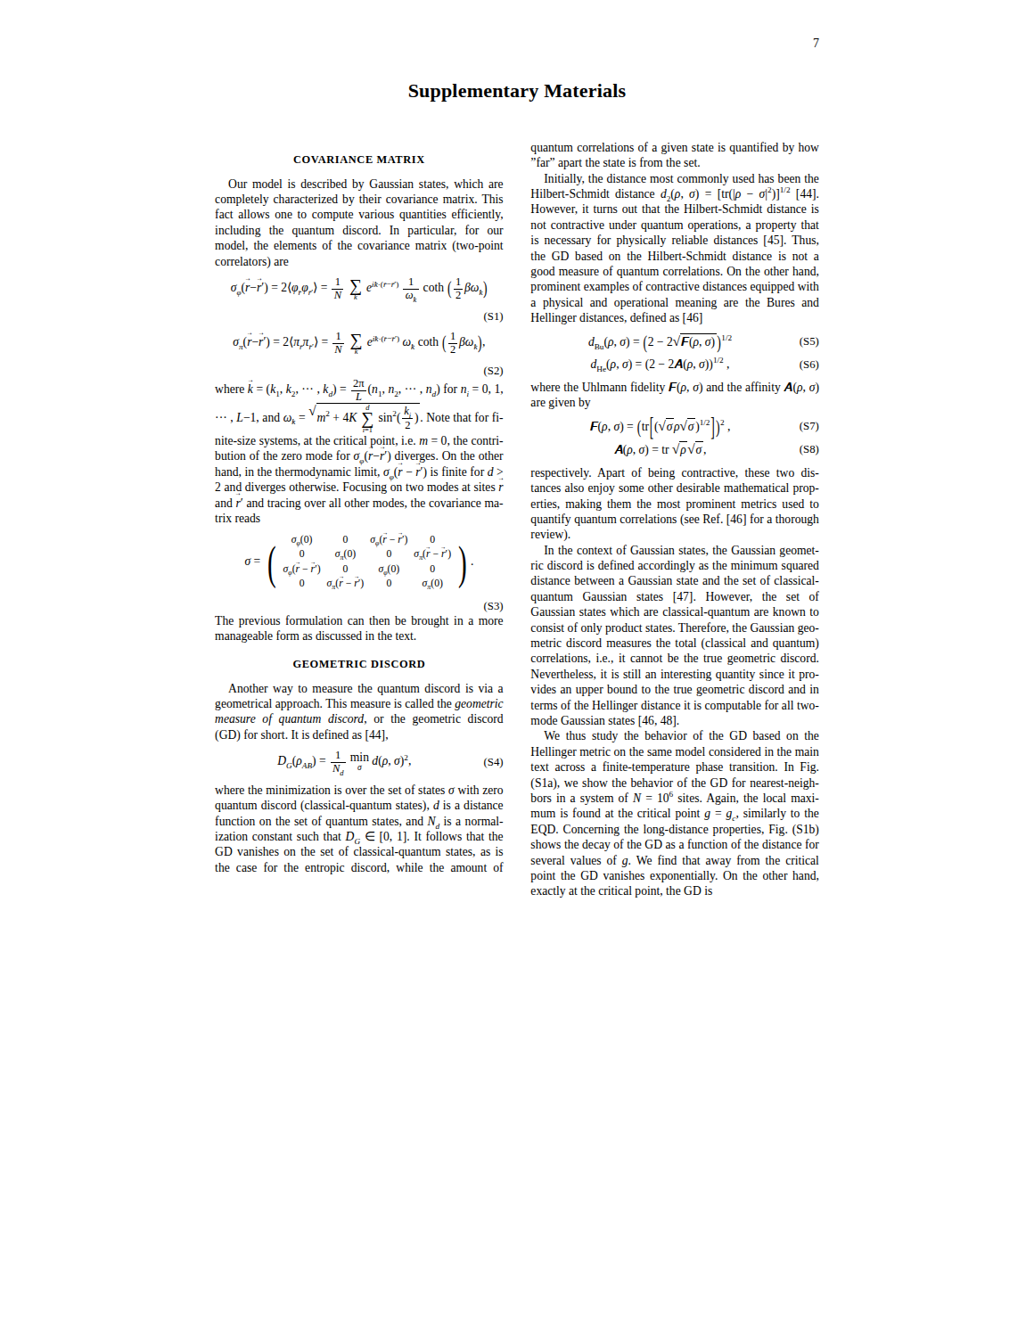7
Supplementary Materials
COVARIANCE MATRIX
Our model is described by Gaussian states, which are completely characterized by their covariance matrix. This fact allows one to compute various quantities efficiently, including the quantum discord. In particular, for our model, the elements of the covariance matrix (two-point correlators) are
σφ(r−r′) = 2⟨φrφr′⟩ = 1 N ∑k eik·(r−r′) 1 ωk coth (12 βωk)
(S1)
σπ(r−r′) = 2⟨πrπr′⟩ = 1 N ∑k eik·(r−r′) ωk coth (12 βωk),
(S2)
where k = (k1, k2, ··· , kd) = 2π L(n1, n2, ··· , nd) for ni = 0, 1, ··· , L−1, and ωk = m2 + 4K d∑i=1 sin2(ki 2). Note that for finite-size systems, at the critical point, i.e. m = 0, the contribution of the zero mode for σφ(r−r′) diverges. On the other hand, in the thermodynamic limit, σφ(r − r′) is finite for d > 2 and diverges otherwise. Focusing on two modes at sites r and r′ and tracing over all other modes, the covariance matrix reads
σ = (
| σ φ (0) | 0 | σ φ ( r − r ′) | 0 |
| 0 | σ π (0) | 0 | σ π ( r − r ′) |
| σ φ ( r − r ′) | 0 | σ φ (0) | 0 |
| 0 | σ π ( r − r ′) | 0 | σ π (0) |
) .
(S3)
The previous formulation can then be brought in a more manageable form as discussed in the text.
GEOMETRIC DISCORD
Another way to measure the quantum discord is via a geometrical approach. This measure is called the geometric measure of quantum discord, or the geometric discord (GD) for short. It is defined as [44],
DG(ρAB) = 1 Nd min σ d(ρ, σ)2,
(S4)
where the minimization is over the set of states σ with zero quantum discord (classical-quantum states), d is a distance function on the set of quantum states, and Nd is a normalization constant such that DG ∈ [0, 1]. It follows that the GD vanishes on the set of classical-quantum states, as is the case for the entropic discord, while the amount of quantum correlations of a given state is quantified by how ”far” apart the state is from the set.
Initially, the distance most commonly used has been the Hilbert-Schmidt distance d2(ρ, σ) = [tr(|ρ − σ|2)]1/2 [44]. However, it turns out that the Hilbert-Schmidt distance is not contractive under quantum operations, a property that is necessary for physically reliable distances [45]. Thus, the GD based on the Hilbert-Schmidt distance is not a good measure of quantum correlations. On the other hand, prominent examples of contractive distances equipped with a physical and operational meaning are the Bures and Hellinger distances, defined as [46]
dBu(ρ, σ) = (2 − 2𝑭(ρ, σ))1/2
(S5)
dHe(ρ, σ) = (2 − 2𝑨(ρ, σ))1/2 ,
(S6)
where the Uhlmann fidelity 𝑭(ρ, σ) and the affinity 𝑨(ρ, σ) are given by
𝑭(ρ, σ) = (tr[(σρσ)1/2])2 ,
(S7)
𝑨(ρ, σ) = tr ρσ,
(S8)
respectively. Apart of being contractive, these two distances also enjoy some other desirable mathematical properties, making them the most prominent metrics used to quantify quantum correlations (see Ref. [46] for a thorough review).
In the context of Gaussian states, the Gaussian geometric discord is defined accordingly as the minimum squared distance between a Gaussian state and the set of classical-quantum Gaussian states [47]. However, the set of Gaussian states which are classical-quantum are known to consist of only product states. Therefore, the Gaussian geometric discord measures the total (classical and quantum) correlations, i.e., it cannot be the true geometric discord. Nevertheless, it is still an interesting quantity since it provides an upper bound to the true geometric discord and in terms of the Hellinger distance it is computable for all two-mode Gaussian states [46, 48].
We thus study the behavior of the GD based on the Hellinger metric on the same model considered in the main text across a finite-temperature phase transition. In Fig. (S1a), we show the behavior of the GD for nearest-neighbors in a system of N = 106 sites. Again, the local maximum is found at the critical point g = gc, similarly to the EQD. Concerning the long-distance properties, Fig. (S1b) shows the decay of the GD as a function of the distance for several values of g. We find that away from the critical point the GD vanishes exponentially. On the other hand, exactly at the critical point, the GD is